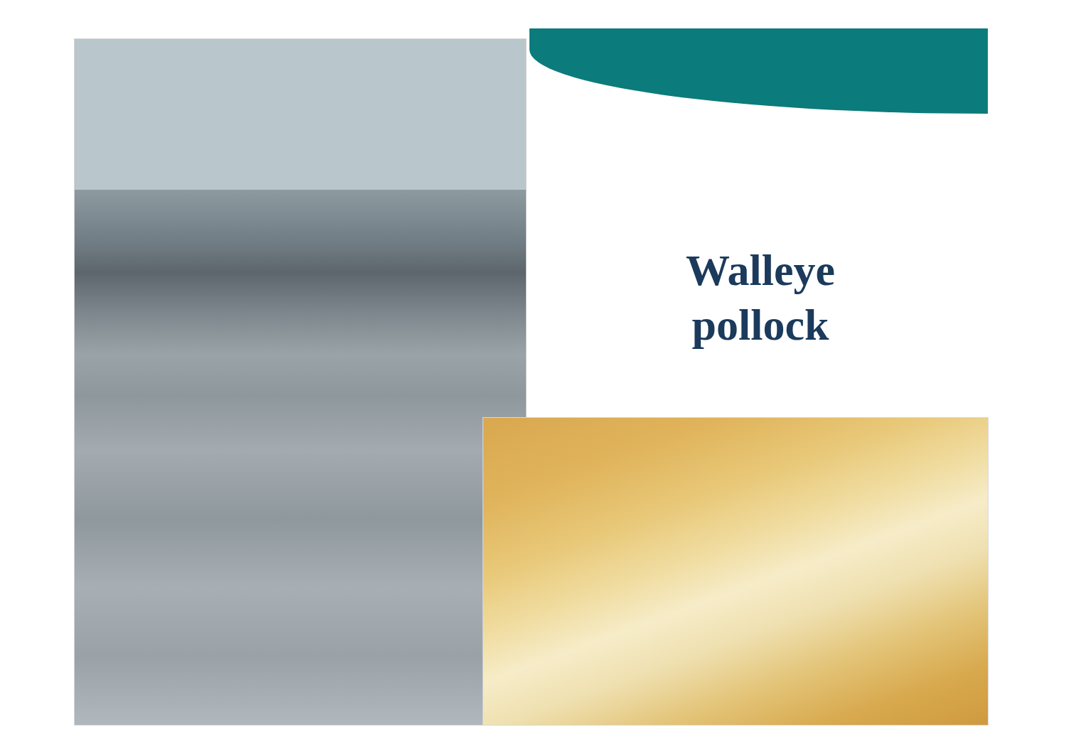Walleye
pollock